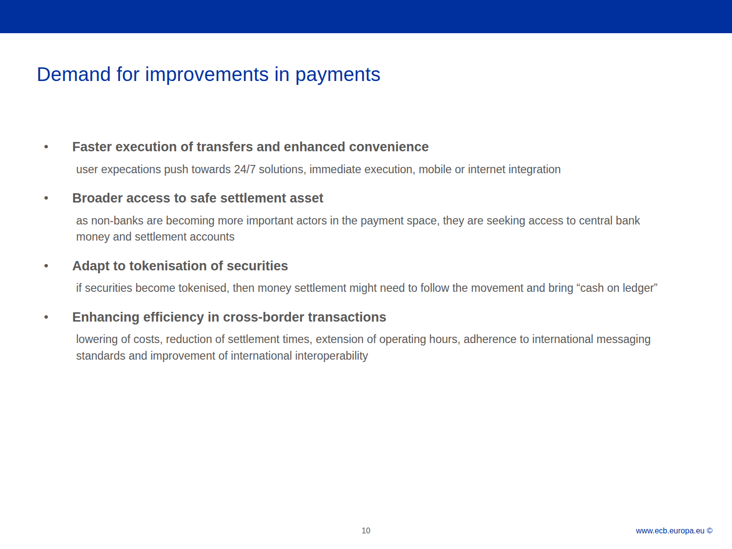Demand for improvements in payments
•
Faster execution of transfers and enhanced convenience
user expecations push towards 24/7 solutions, immediate execution, mobile or internet integration
•
Broader access to safe settlement asset
as non-banks are becoming more important actors in the payment space, they are seeking access to central bank money and settlement accounts
•
Adapt to tokenisation of securities
if securities become tokenised, then money settlement might need to follow the movement and bring “cash on ledger”
•
Enhancing efficiency in cross-border transactions
lowering of costs, reduction of settlement times, extension of operating hours, adherence to international messaging standards and improvement of international interoperability
10
www.ecb.europa.eu ©